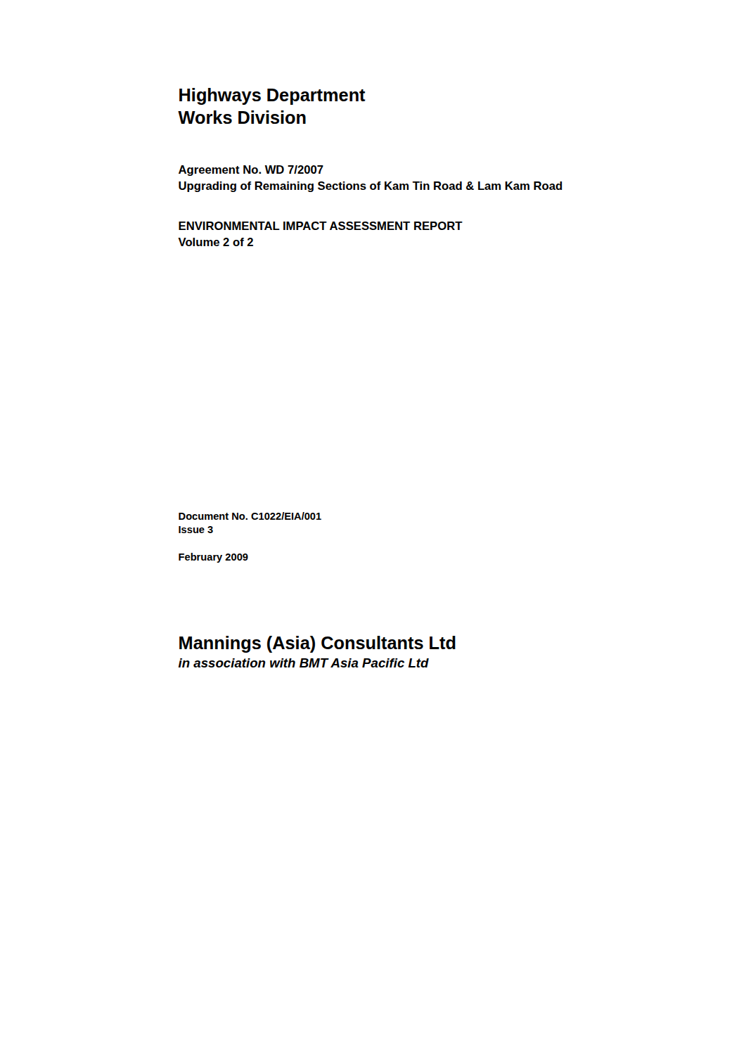Highways Department
Works Division
Agreement No. WD 7/2007
Upgrading of Remaining Sections of Kam Tin Road & Lam Kam Road
ENVIRONMENTAL IMPACT ASSESSMENT REPORT
Volume 2 of 2
Document No. C1022/EIA/001
Issue 3
February 2009
Mannings (Asia) Consultants Ltd
in association with BMT Asia Pacific Ltd